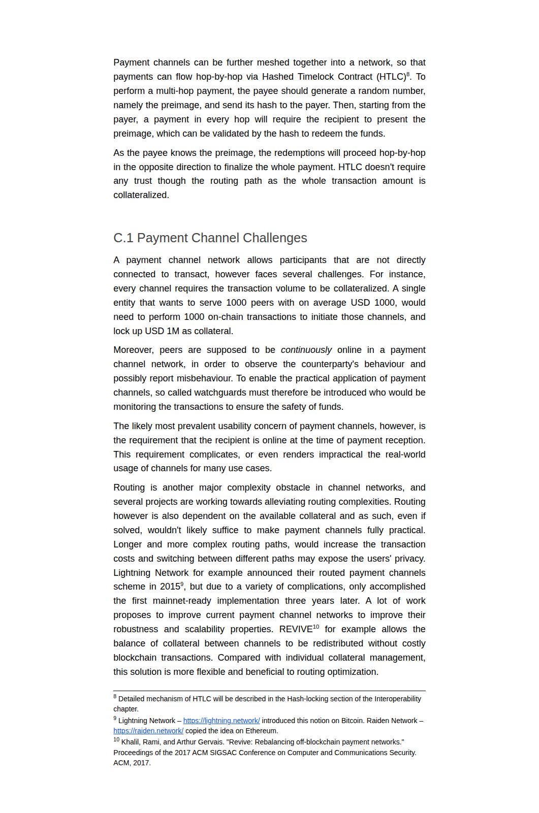Payment channels can be further meshed together into a network, so that payments can flow hop-by-hop via Hashed Timelock Contract (HTLC)8. To perform a multi-hop payment, the payee should generate a random number, namely the preimage, and send its hash to the payer. Then, starting from the payer, a payment in every hop will require the recipient to present the preimage, which can be validated by the hash to redeem the funds.
As the payee knows the preimage, the redemptions will proceed hop-by-hop in the opposite direction to finalize the whole payment. HTLC doesn't require any trust though the routing path as the whole transaction amount is collateralized.
C.1 Payment Channel Challenges
A payment channel network allows participants that are not directly connected to transact, however faces several challenges. For instance, every channel requires the transaction volume to be collateralized. A single entity that wants to serve 1000 peers with on average USD 1000, would need to perform 1000 on-chain transactions to initiate those channels, and lock up USD 1M as collateral.
Moreover, peers are supposed to be continuously online in a payment channel network, in order to observe the counterparty's behaviour and possibly report misbehaviour. To enable the practical application of payment channels, so called watchguards must therefore be introduced who would be monitoring the transactions to ensure the safety of funds.
The likely most prevalent usability concern of payment channels, however, is the requirement that the recipient is online at the time of payment reception. This requirement complicates, or even renders impractical the real-world usage of channels for many use cases.
Routing is another major complexity obstacle in channel networks, and several projects are working towards alleviating routing complexities. Routing however is also dependent on the available collateral and as such, even if solved, wouldn't likely suffice to make payment channels fully practical. Longer and more complex routing paths, would increase the transaction costs and switching between different paths may expose the users' privacy. Lightning Network for example announced their routed payment channels scheme in 20159, but due to a variety of complications, only accomplished the first mainnet-ready implementation three years later. A lot of work proposes to improve current payment channel networks to improve their robustness and scalability properties. REVIVE10 for example allows the balance of collateral between channels to be redistributed without costly blockchain transactions. Compared with individual collateral management, this solution is more flexible and beneficial to routing optimization.
8 Detailed mechanism of HTLC will be described in the Hash-locking section of the Interoperability chapter.
9 Lightning Network – https://lightning.network/ introduced this notion on Bitcoin. Raiden Network – https://raiden.network/ copied the idea on Ethereum.
10 Khalil, Rami, and Arthur Gervais. "Revive: Rebalancing off-blockchain payment networks." Proceedings of the 2017 ACM SIGSAC Conference on Computer and Communications Security. ACM, 2017.